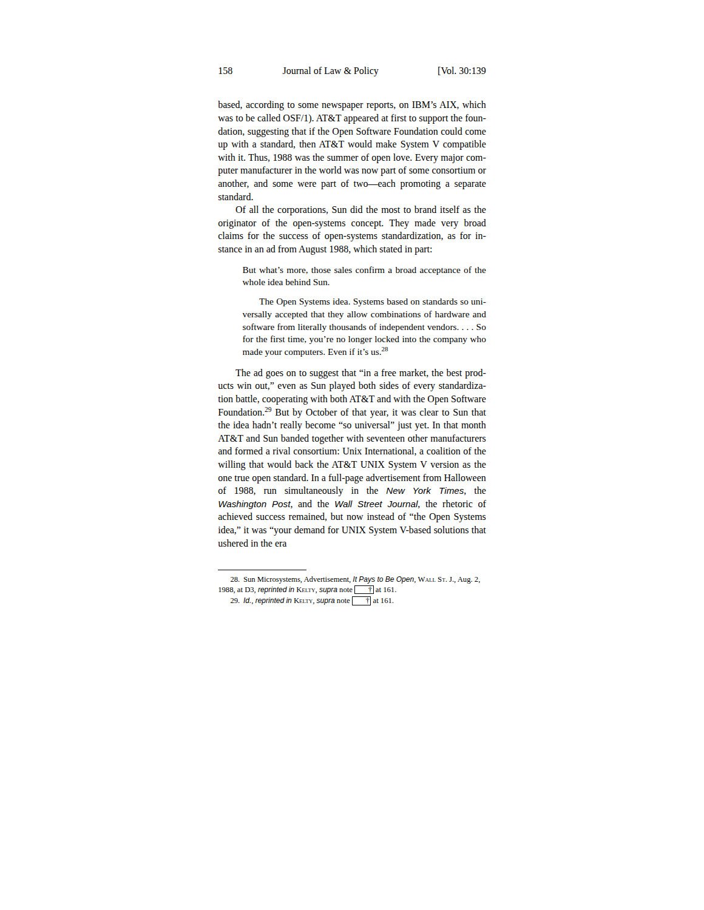158
Journal of Law & Policy
[Vol. 30:139
based, according to some newspaper reports, on IBM’s AIX, which was to be called OSF/1). AT&T appeared at first to support the foundation, suggesting that if the Open Software Foundation could come up with a standard, then AT&T would make System V compatible with it. Thus, 1988 was the summer of open love. Every major computer manufacturer in the world was now part of some consortium or another, and some were part of two—each promoting a separate standard.
Of all the corporations, Sun did the most to brand itself as the originator of the open-systems concept. They made very broad claims for the success of open-systems standardization, as for instance in an ad from August 1988, which stated in part:
But what’s more, those sales confirm a broad acceptance of the whole idea behind Sun.
The Open Systems idea. Systems based on standards so universally accepted that they allow combinations of hardware and software from literally thousands of independent vendors. . . . So for the first time, you’re no longer locked into the company who made your computers. Even if it’s us.28
The ad goes on to suggest that “in a free market, the best products win out,” even as Sun played both sides of every standardization battle, cooperating with both AT&T and with the Open Software Foundation.29 But by October of that year, it was clear to Sun that the idea hadn’t really become “so universal” just yet. In that month AT&T and Sun banded together with seventeen other manufacturers and formed a rival consortium: Unix International, a coalition of the willing that would back the AT&T UNIX System V version as the one true open standard. In a full-page advertisement from Halloween of 1988, run simultaneously in the New York Times, the Washington Post, and the Wall Street Journal, the rhetoric of achieved success remained, but now instead of “the Open Systems idea,” it was “your demand for UNIX System V-based solutions that ushered in the era
28. Sun Microsystems, Advertisement, It Pays to Be Open, Wall St. J., Aug. 2, 1988, at D3, reprinted in Kelty, supra note † at 161.
29. Id., reprinted in Kelty, supra note † at 161.